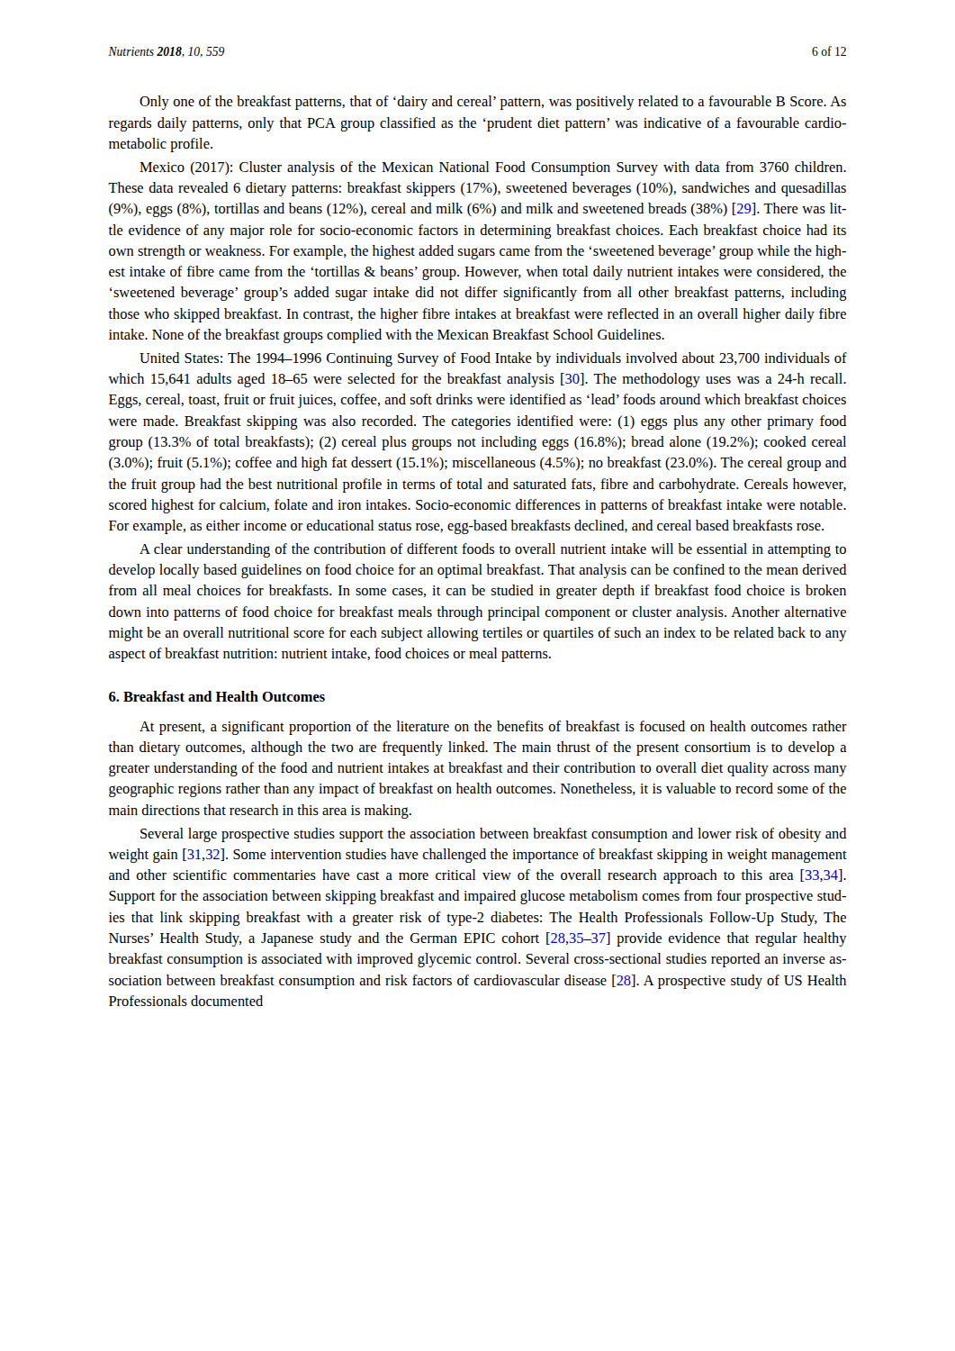Nutrients 2018, 10, 559 6 of 12
Only one of the breakfast patterns, that of ‘dairy and cereal’ pattern, was positively related to a favourable B Score. As regards daily patterns, only that PCA group classified as the ‘prudent diet pattern’ was indicative of a favourable cardio-metabolic profile.
Mexico (2017): Cluster analysis of the Mexican National Food Consumption Survey with data from 3760 children. These data revealed 6 dietary patterns: breakfast skippers (17%), sweetened beverages (10%), sandwiches and quesadillas (9%), eggs (8%), tortillas and beans (12%), cereal and milk (6%) and milk and sweetened breads (38%) [29]. There was little evidence of any major role for socio-economic factors in determining breakfast choices. Each breakfast choice had its own strength or weakness. For example, the highest added sugars came from the ‘sweetened beverage’ group while the highest intake of fibre came from the ‘tortillas & beans’ group. However, when total daily nutrient intakes were considered, the ‘sweetened beverage’ group’s added sugar intake did not differ significantly from all other breakfast patterns, including those who skipped breakfast. In contrast, the higher fibre intakes at breakfast were reflected in an overall higher daily fibre intake. None of the breakfast groups complied with the Mexican Breakfast School Guidelines.
United States: The 1994–1996 Continuing Survey of Food Intake by individuals involved about 23,700 individuals of which 15,641 adults aged 18–65 were selected for the breakfast analysis [30]. The methodology uses was a 24-h recall. Eggs, cereal, toast, fruit or fruit juices, coffee, and soft drinks were identified as ‘lead’ foods around which breakfast choices were made. Breakfast skipping was also recorded. The categories identified were: (1) eggs plus any other primary food group (13.3% of total breakfasts); (2) cereal plus groups not including eggs (16.8%); bread alone (19.2%); cooked cereal (3.0%); fruit (5.1%); coffee and high fat dessert (15.1%); miscellaneous (4.5%); no breakfast (23.0%). The cereal group and the fruit group had the best nutritional profile in terms of total and saturated fats, fibre and carbohydrate. Cereals however, scored highest for calcium, folate and iron intakes. Socio-economic differences in patterns of breakfast intake were notable. For example, as either income or educational status rose, egg-based breakfasts declined, and cereal based breakfasts rose.
A clear understanding of the contribution of different foods to overall nutrient intake will be essential in attempting to develop locally based guidelines on food choice for an optimal breakfast. That analysis can be confined to the mean derived from all meal choices for breakfasts. In some cases, it can be studied in greater depth if breakfast food choice is broken down into patterns of food choice for breakfast meals through principal component or cluster analysis. Another alternative might be an overall nutritional score for each subject allowing tertiles or quartiles of such an index to be related back to any aspect of breakfast nutrition: nutrient intake, food choices or meal patterns.
6. Breakfast and Health Outcomes
At present, a significant proportion of the literature on the benefits of breakfast is focused on health outcomes rather than dietary outcomes, although the two are frequently linked. The main thrust of the present consortium is to develop a greater understanding of the food and nutrient intakes at breakfast and their contribution to overall diet quality across many geographic regions rather than any impact of breakfast on health outcomes. Nonetheless, it is valuable to record some of the main directions that research in this area is making.
Several large prospective studies support the association between breakfast consumption and lower risk of obesity and weight gain [31,32]. Some intervention studies have challenged the importance of breakfast skipping in weight management and other scientific commentaries have cast a more critical view of the overall research approach to this area [33,34]. Support for the association between skipping breakfast and impaired glucose metabolism comes from four prospective studies that link skipping breakfast with a greater risk of type-2 diabetes: The Health Professionals Follow-Up Study, The Nurses’ Health Study, a Japanese study and the German EPIC cohort [28,35–37] provide evidence that regular healthy breakfast consumption is associated with improved glycemic control. Several cross-sectional studies reported an inverse association between breakfast consumption and risk factors of cardiovascular disease [28]. A prospective study of US Health Professionals documented